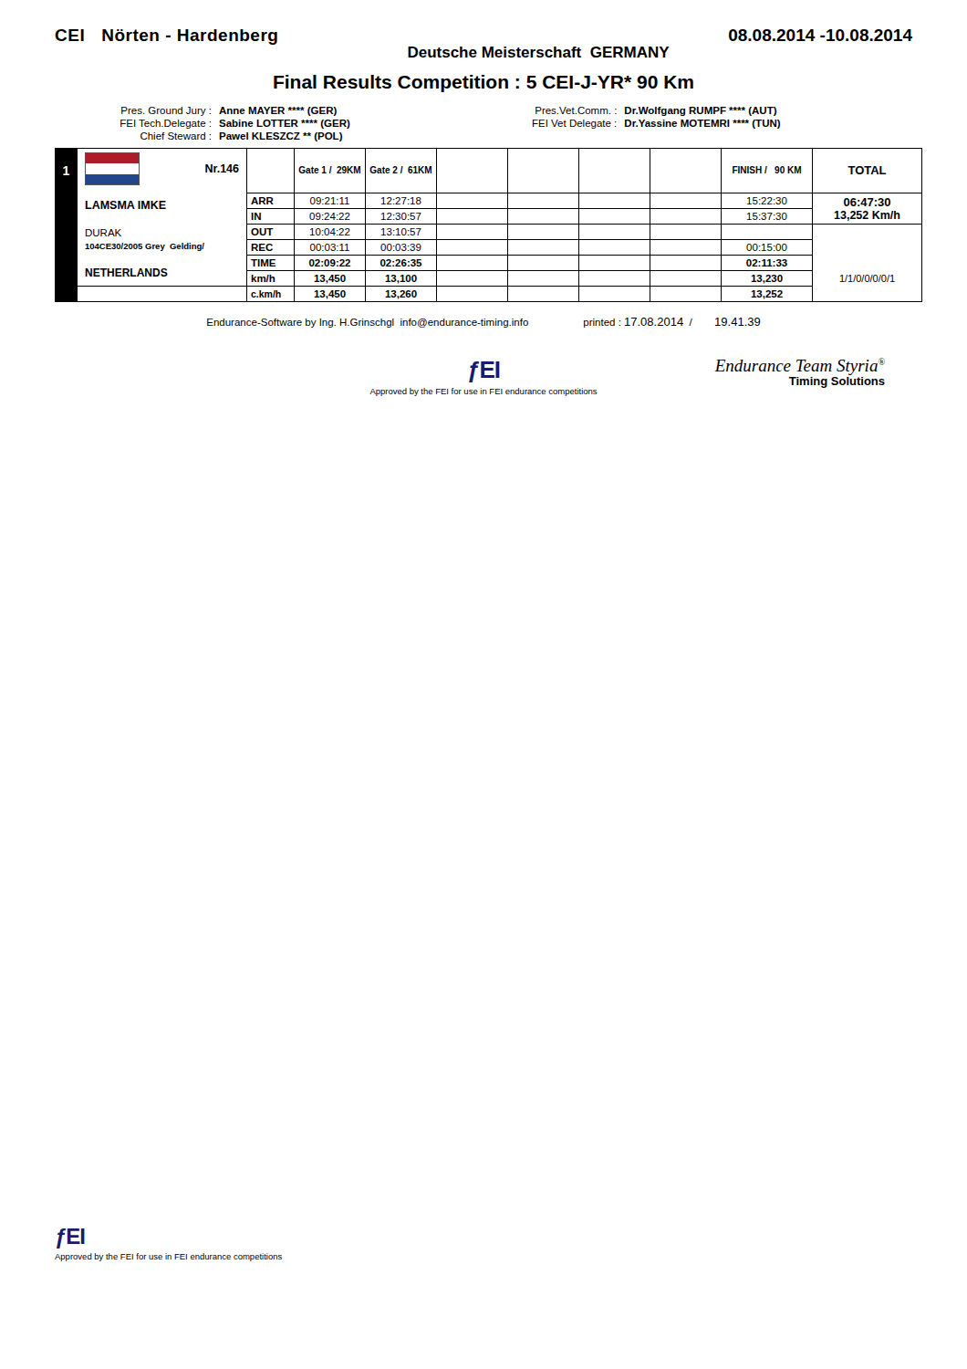CEINörten - Hardenberg
08.08.2014 -10.08.2014
Deutsche Meisterschaft GERMANY
Final Results Competition : 5 CEI-J-YR* 90 Km
| Pres. Ground Jury : | Anne MAYER **** (GER) | Pres.Vet.Comm. : | Dr.Wolfgang RUMPF **** (AUT) |
| FEI Tech.Delegate : | Sabine LOTTER **** (GER) | FEI Vet Delegate : | Dr.Yassine MOTEMRI **** (TUN) |
| Chief Steward : | Pawel KLESZCZ ** (POL) | | |
| 1 | Nr.146 | | Gate 1 / 29KM | Gate 2 / 61KM | | | | | FINISH / 90 KM | TOTAL |
| | LAMSMA IMKE DURAK 104CE30/2005 Grey Gelding/ NETHERLANDS | ARR | 09:21:11 | 12:27:18 | | | | | 15:22:30 | 06:47:30 13,252 Km/h |
| | IN | 09:24:22 | 12:30:57 | | | | | 15:37:30 |
| | OUT | 10:04:22 | 13:10:57 | | | | | | |
| | REC | 00:03:11 | 00:03:39 | | | | | 00:15:00 |
| | TIME | 02:09:22 | 02:26:35 | | | | | 02:11:33 | 1/1/0/0/0/0/1 |
| | km/h | 13,450 | 13,100 | | | | | 13,230 |
| | | c.km/h | 13,450 | 13,260 | | | | | 13,252 |
Endurance-Software by Ing. H.Grinschgl info@endurance-timing.info
printed : 17.08.2014 / 19.41.39
ƒ EI
Approved by the FEI for use in FEI endurance competitions
Endurance Team Styria®
Timing Solutions
ƒ EI
Approved by the FEI for use in FEI endurance competitions